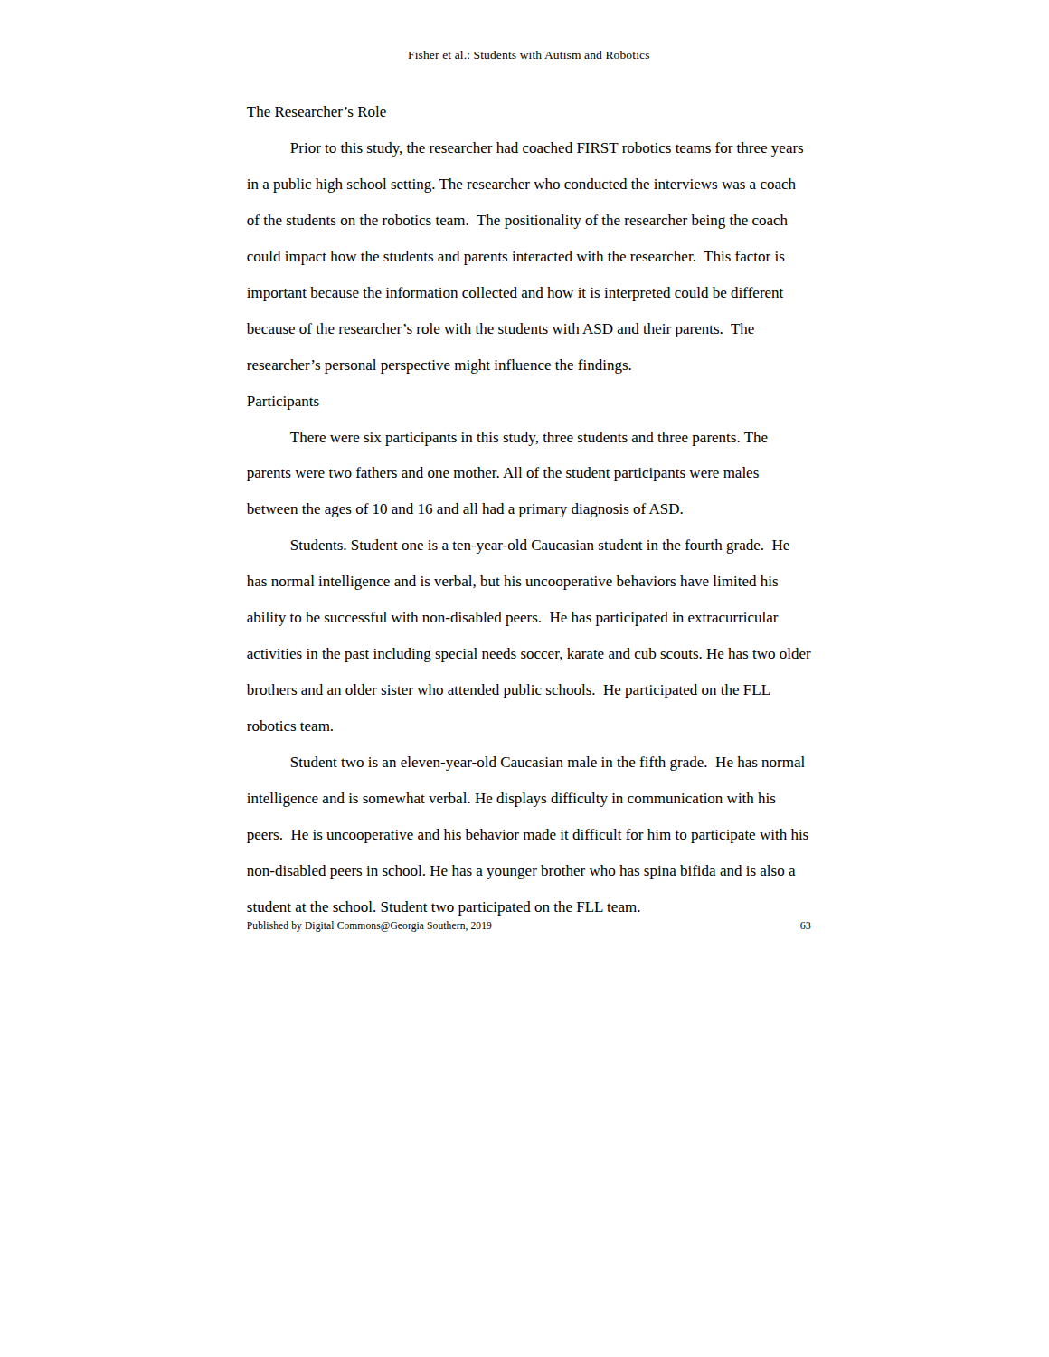Fisher et al.: Students with Autism and Robotics
The Researcher’s Role
Prior to this study, the researcher had coached FIRST robotics teams for three years in a public high school setting. The researcher who conducted the interviews was a coach of the students on the robotics team. The positionality of the researcher being the coach could impact how the students and parents interacted with the researcher. This factor is important because the information collected and how it is interpreted could be different because of the researcher’s role with the students with ASD and their parents. The researcher’s personal perspective might influence the findings.
Participants
There were six participants in this study, three students and three parents. The parents were two fathers and one mother. All of the student participants were males between the ages of 10 and 16 and all had a primary diagnosis of ASD.
Students. Student one is a ten-year-old Caucasian student in the fourth grade. He has normal intelligence and is verbal, but his uncooperative behaviors have limited his ability to be successful with non-disabled peers. He has participated in extracurricular activities in the past including special needs soccer, karate and cub scouts. He has two older brothers and an older sister who attended public schools. He participated on the FLL robotics team.
Student two is an eleven-year-old Caucasian male in the fifth grade. He has normal intelligence and is somewhat verbal. He displays difficulty in communication with his peers. He is uncooperative and his behavior made it difficult for him to participate with his non-disabled peers in school. He has a younger brother who has spina bifida and is also a student at the school. Student two participated on the FLL team.
Published by Digital Commons@Georgia Southern, 2019 63